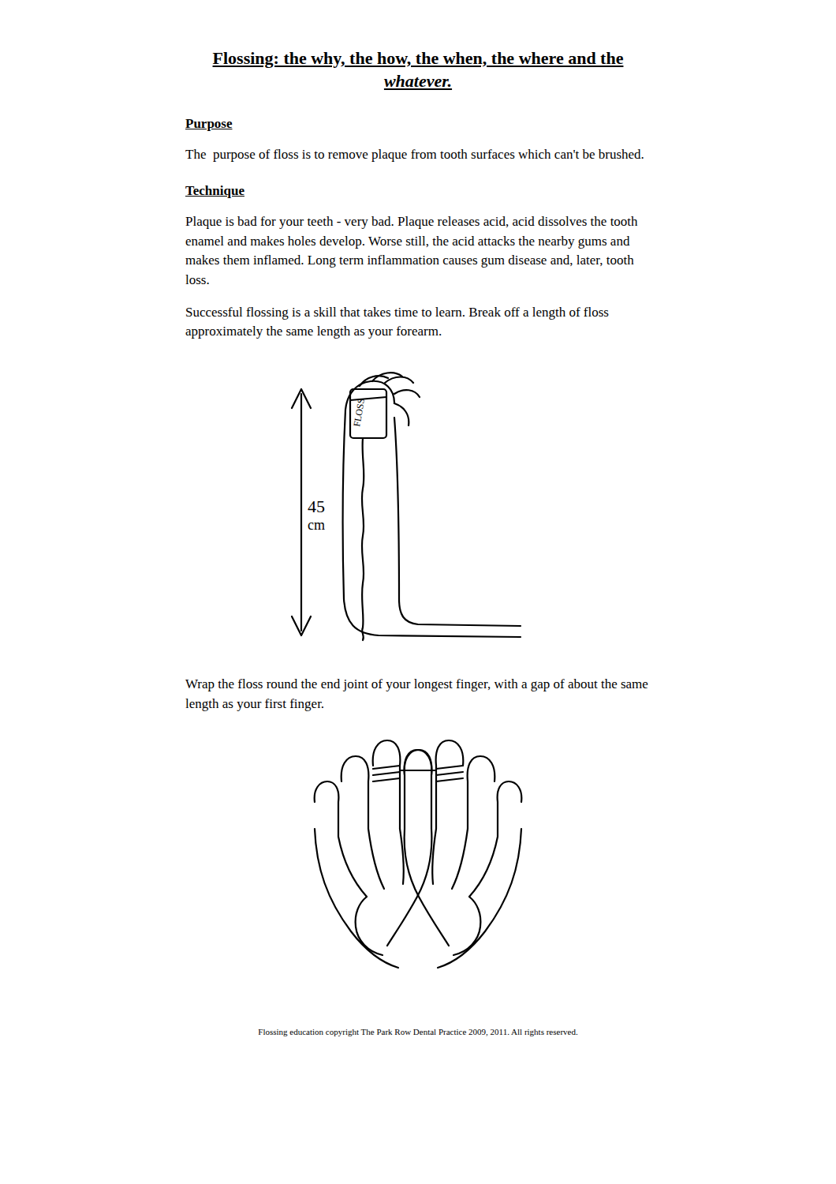Flossing: the why, the how, the when, the where and the whatever.
Purpose
The purpose of floss is to remove plaque from tooth surfaces which can't be brushed.
Technique
Plaque is bad for your teeth - very bad. Plaque releases acid, acid dissolves the tooth enamel and makes holes develop. Worse still, the acid attacks the nearby gums and makes them inflamed. Long term inflammation causes gum disease and, later, tooth loss.
Successful flossing is a skill that takes time to learn. Break off a length of floss approximately the same length as your forearm.
45 cm FLOSS
Wrap the floss round the end joint of your longest finger, with a gap of about the same length as your first finger.
Flossing education copyright The Park Row Dental Practice 2009, 2011. All rights reserved.